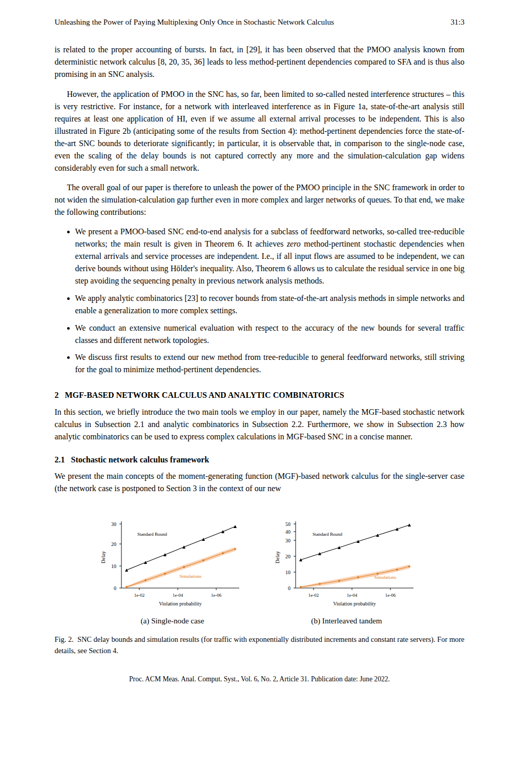Unleashing the Power of Paying Multiplexing Only Once in Stochastic Network Calculus 31:3
is related to the proper accounting of bursts. In fact, in [29], it has been observed that the PMOO analysis known from deterministic network calculus [8, 20, 35, 36] leads to less method-pertinent dependencies compared to SFA and is thus also promising in an SNC analysis.
However, the application of PMOO in the SNC has, so far, been limited to so-called nested interference structures – this is very restrictive. For instance, for a network with interleaved interference as in Figure 1a, state-of-the-art analysis still requires at least one application of HI, even if we assume all external arrival processes to be independent. This is also illustrated in Figure 2b (anticipating some of the results from Section 4): method-pertinent dependencies force the state-of-the-art SNC bounds to deteriorate significantly; in particular, it is observable that, in comparison to the single-node case, even the scaling of the delay bounds is not captured correctly any more and the simulation-calculation gap widens considerably even for such a small network.
The overall goal of our paper is therefore to unleash the power of the PMOO principle in the SNC framework in order to not widen the simulation-calculation gap further even in more complex and larger networks of queues. To that end, we make the following contributions:
We present a PMOO-based SNC end-to-end analysis for a subclass of feedforward networks, so-called tree-reducible networks; the main result is given in Theorem 6. It achieves zero method-pertinent stochastic dependencies when external arrivals and service processes are independent. I.e., if all input flows are assumed to be independent, we can derive bounds without using Hölder's inequality. Also, Theorem 6 allows us to calculate the residual service in one big step avoiding the sequencing penalty in previous network analysis methods.
We apply analytic combinatorics [23] to recover bounds from state-of-the-art analysis methods in simple networks and enable a generalization to more complex settings.
We conduct an extensive numerical evaluation with respect to the accuracy of the new bounds for several traffic classes and different network topologies.
We discuss first results to extend our new method from tree-reducible to general feedforward networks, still striving for the goal to minimize method-pertinent dependencies.
2 MGF-based network calculus and analytic combinatorics
In this section, we briefly introduce the two main tools we employ in our paper, namely the MGF-based stochastic network calculus in Subsection 2.1 and analytic combinatorics in Subsection 2.2. Furthermore, we show in Subsection 2.3 how analytic combinatorics can be used to express complex calculations in MGF-based SNC in a concise manner.
2.1 Stochastic network calculus framework
We present the main concepts of the moment-generating function (MGF)-based network calculus for the single-server case (the network case is postponed to Section 3 in the context of our new
0 10 20 30 1e-02 1e-04 1e-06 Delay Violation probability Standard Bound Simulations
(a) Single-node case
0 10 20 30 40 50 1e-02 1e-04 1e-06 Delay Violation probability Standard Bound Simulations
(b) Interleaved tandem
Fig. 2. SNC delay bounds and simulation results (for traffic with exponentially distributed increments and constant rate servers). For more details, see Section 4.
Proc. ACM Meas. Anal. Comput. Syst., Vol. 6, No. 2, Article 31. Publication date: June 2022.